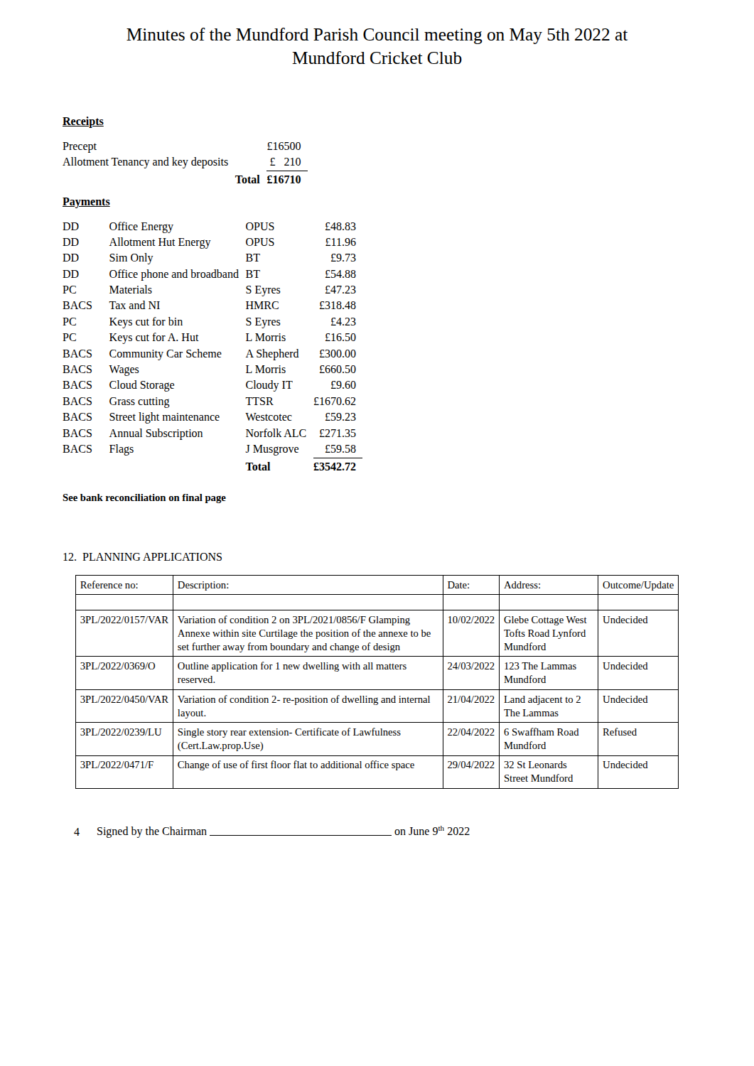Minutes of the Mundford Parish Council meeting on May 5th 2022 at
Mundford Cricket Club
Receipts
| Precept | | £16500 |
| Allotment Tenancy and key deposits | | £ 210 |
| | Total | £16710 |
Payments
| DD | Office Energy | OPUS | £48.83 |
| DD | Allotment Hut Energy | OPUS | £11.96 |
| DD | Sim Only | BT | £9.73 |
| DD | Office phone and broadband | BT | £54.88 |
| PC | Materials | S Eyres | £47.23 |
| BACS | Tax and NI | HMRC | £318.48 |
| PC | Keys cut for bin | S Eyres | £4.23 |
| PC | Keys cut for A. Hut | L Morris | £16.50 |
| BACS | Community Car Scheme | A Shepherd | £300.00 |
| BACS | Wages | L Morris | £660.50 |
| BACS | Cloud Storage | Cloudy IT | £9.60 |
| BACS | Grass cutting | TTSR | £1670.62 |
| BACS | Street light maintenance | Westcotec | £59.23 |
| BACS | Annual Subscription | Norfolk ALC | £271.35 |
| BACS | Flags | J Musgrove | £59.58 |
| | Total | £3542.72 |
See bank reconciliation on final page
12. PLANNING APPLICATIONS
| Reference no: | Description: | Date: | Address: | Outcome/Update |
| --- | --- | --- | --- | --- |
| 3PL/2022/0157/VAR | Variation of condition 2 on 3PL/2021/0856/F Glamping Annexe within site Curtilage the position of the annexe to be set further away from boundary and change of design | 10/02/2022 | Glebe Cottage West Tofts Road Lynford Mundford | Undecided |
| 3PL/2022/0369/O | Outline application for 1 new dwelling with all matters reserved. | 24/03/2022 | 123 The Lammas Mundford | Undecided |
| 3PL/2022/0450/VAR | Variation of condition 2- re-position of dwelling and internal layout. | 21/04/2022 | Land adjacent to 2 The Lammas | Undecided |
| 3PL/2022/0239/LU | Single story rear extension- Certificate of Lawfulness (Cert.Law.prop.Use) | 22/04/2022 | 6 Swaffham Road Mundford | Refused |
| 3PL/2022/0471/F | Change of use of first floor flat to additional office space | 29/04/2022 | 32 St Leonards Street Mundford | Undecided |
4 Signed by the Chairman on June 9th 2022